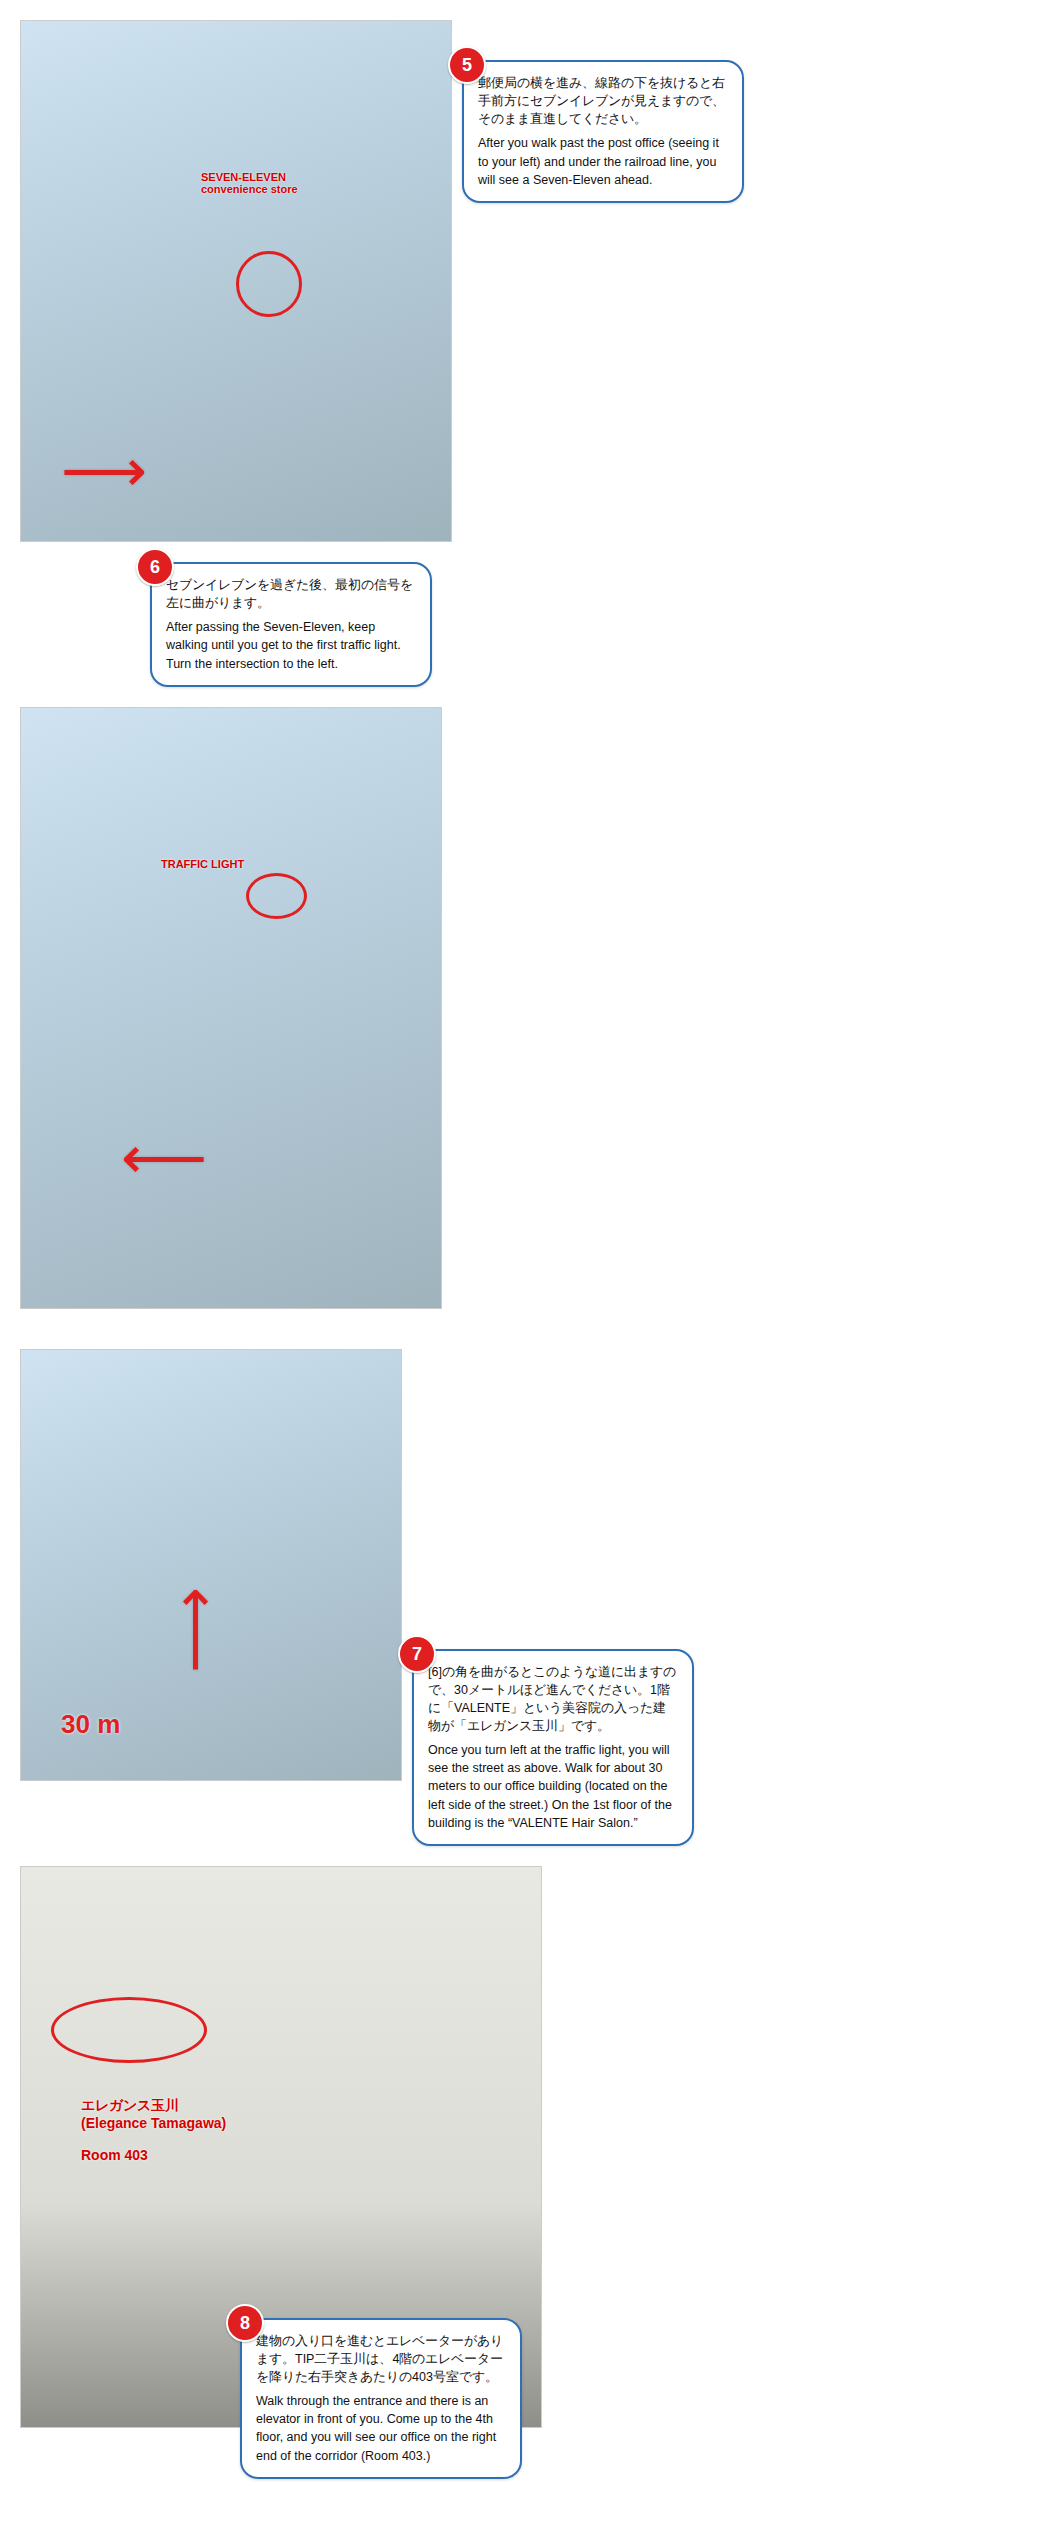SEVEN-ELEVEN
convenience store ⟶
5
郵便局の横を進み、線路の下を抜けると右手前方にセブンイレブンが見えますので、そのまま直進してください。
After you walk past the post office (seeing it to your left) and under the railroad line, you will see a Seven-Eleven ahead.
6
セブンイレブンを過ぎた後、最初の信号を左に曲がります。
After passing the Seven-Eleven, keep walking until you get to the first traffic light. Turn the intersection to the left.
TRAFFIC LIGHT ⟵
⟶ 30 m
7
[6]の角を曲がるとこのような道に出ますので、30メートルほど進んでください。1階に「VALENTE」という美容院の入った建物が「エレガンス玉川」です。
Once you turn left at the traffic light, you will see the street as above. Walk for about 30 meters to our office building (located on the left side of the street.) On the 1st floor of the building is the “VALENTE Hair Salon.”
エレガンス玉川
(Elegance Tamagawa)
Room 403
8
建物の入り口を進むとエレベーターがあります。TIP二子玉川は、4階のエレベーターを降りた右手突きあたりの403号室です。
Walk through the entrance and there is an elevator in front of you. Come up to the 4th floor, and you will see our office on the right end of the corridor (Room 403.)